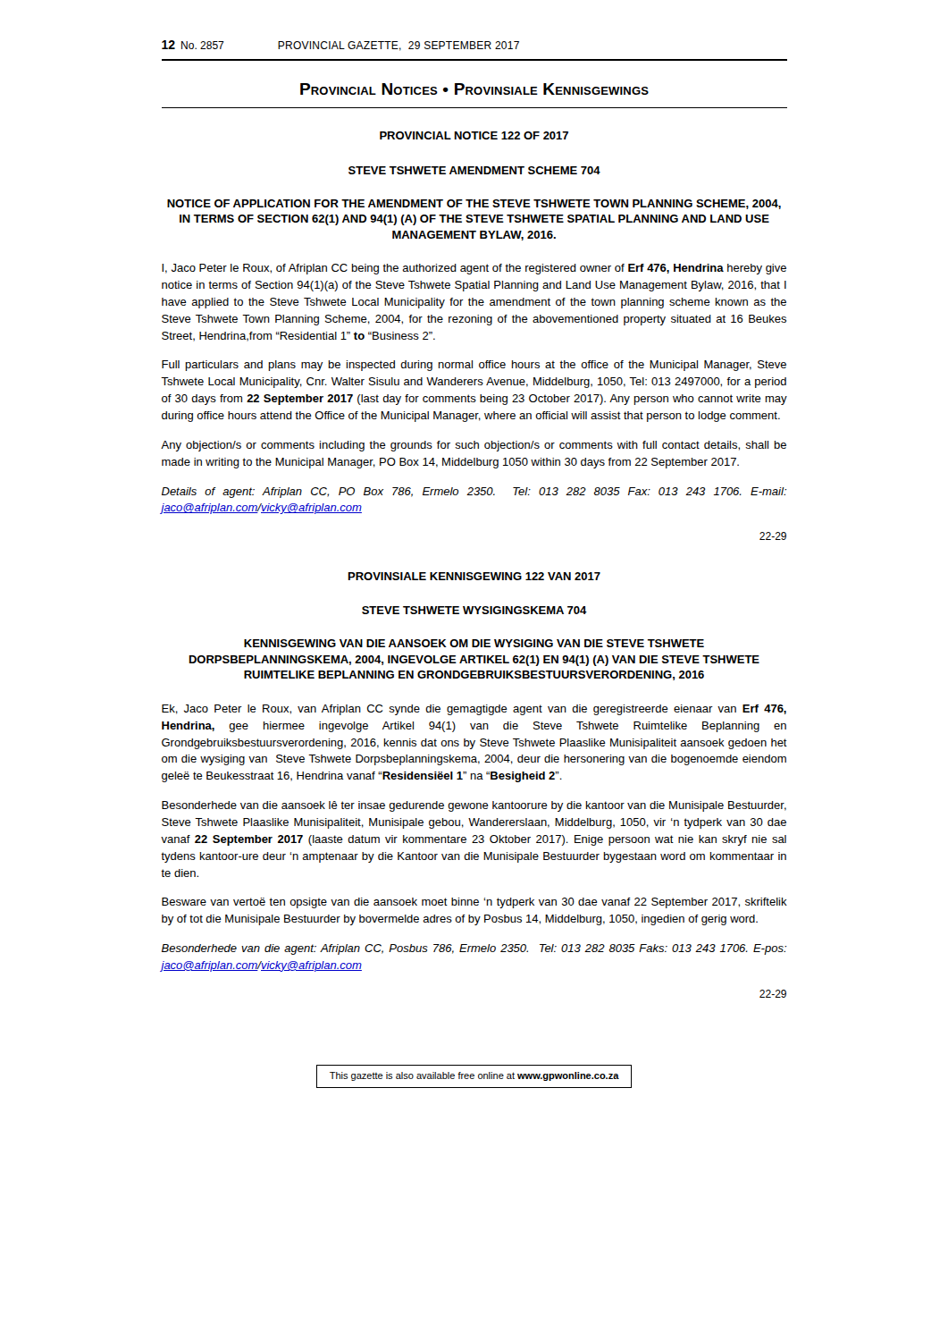12 No. 2857 PROVINCIAL GAZETTE, 29 SEPTEMBER 2017
Provincial Notices • Provinsiale Kennisgewings
PROVINCIAL NOTICE 122 OF 2017
STEVE TSHWETE AMENDMENT SCHEME 704
NOTICE OF APPLICATION FOR THE AMENDMENT OF THE STEVE TSHWETE TOWN PLANNING SCHEME, 2004, IN TERMS OF SECTION 62(1) AND 94(1) (A) OF THE STEVE TSHWETE SPATIAL PLANNING AND LAND USE MANAGEMENT BYLAW, 2016.
I, Jaco Peter le Roux, of Afriplan CC being the authorized agent of the registered owner of Erf 476, Hendrina hereby give notice in terms of Section 94(1)(a) of the Steve Tshwete Spatial Planning and Land Use Management Bylaw, 2016, that I have applied to the Steve Tshwete Local Municipality for the amendment of the town planning scheme known as the Steve Tshwete Town Planning Scheme, 2004, for the rezoning of the abovementioned property situated at 16 Beukes Street, Hendrina,from “Residential 1” to “Business 2”.
Full particulars and plans may be inspected during normal office hours at the office of the Municipal Manager, Steve Tshwete Local Municipality, Cnr. Walter Sisulu and Wanderers Avenue, Middelburg, 1050, Tel: 013 2497000, for a period of 30 days from 22 September 2017 (last day for comments being 23 October 2017). Any person who cannot write may during office hours attend the Office of the Municipal Manager, where an official will assist that person to lodge comment.
Any objection/s or comments including the grounds for such objection/s or comments with full contact details, shall be made in writing to the Municipal Manager, PO Box 14, Middelburg 1050 within 30 days from 22 September 2017.
Details of agent: Afriplan CC, PO Box 786, Ermelo 2350. Tel: 013 282 8035 Fax: 013 243 1706. E-mail: jaco@afriplan.com/vicky@afriplan.com
22-29
PROVINSIALE KENNISGEWING 122 VAN 2017
STEVE TSHWETE WYSIGINGSKEMA 704
KENNISGEWING VAN DIE AANSOEK OM DIE WYSIGING VAN DIE STEVE TSHWETE DORPSBEPLANNINGSKEMA, 2004, INGEVOLGE ARTIKEL 62(1) EN 94(1) (A) VAN DIE STEVE TSHWETE RUIMTELIKE BEPLANNING EN GRONDGEBRUIKSBESTUURSVERORDENING, 2016
Ek, Jaco Peter le Roux, van Afriplan CC synde die gemagtigde agent van die geregistreerde eienaar van Erf 476, Hendrina, gee hiermee ingevolge Artikel 94(1) van die Steve Tshwete Ruimtelike Beplanning en Grondgebruiksbestuursverordening, 2016, kennis dat ons by Steve Tshwete Plaaslike Munisipaliteit aansoek gedoen het om die wysiging van Steve Tshwete Dorpsbeplanningskema, 2004, deur die hersonering van die bogenoemde eiendom geleë te Beukesstraat 16, Hendrina vanaf “Residensiëel 1” na “Besigheid 2”.
Besonderhede van die aansoek lê ter insae gedurende gewone kantoorure by die kantoor van die Munisipale Bestuurder, Steve Tshwete Plaaslike Munisipaliteit, Munisipale gebou, Wandererslaan, Middelburg, 1050, vir ‘n tydperk van 30 dae vanaf 22 September 2017 (laaste datum vir kommentare 23 Oktober 2017). Enige persoon wat nie kan skryf nie sal tydens kantoor-ure deur ‘n amptenaar by die Kantoor van die Munisipale Bestuurder bygestaan word om kommentaar in te dien.
Besware van vertoë ten opsigte van die aansoek moet binne ‘n tydperk van 30 dae vanaf 22 September 2017, skriftelik by of tot die Munisipale Bestuurder by bovermelde adres of by Posbus 14, Middelburg, 1050, ingedien of gerig word.
Besonderhede van die agent: Afriplan CC, Posbus 786, Ermelo 2350. Tel: 013 282 8035 Faks: 013 243 1706. E-pos: jaco@afriplan.com/vicky@afriplan.com
22-29
This gazette is also available free online at www.gpwonline.co.za